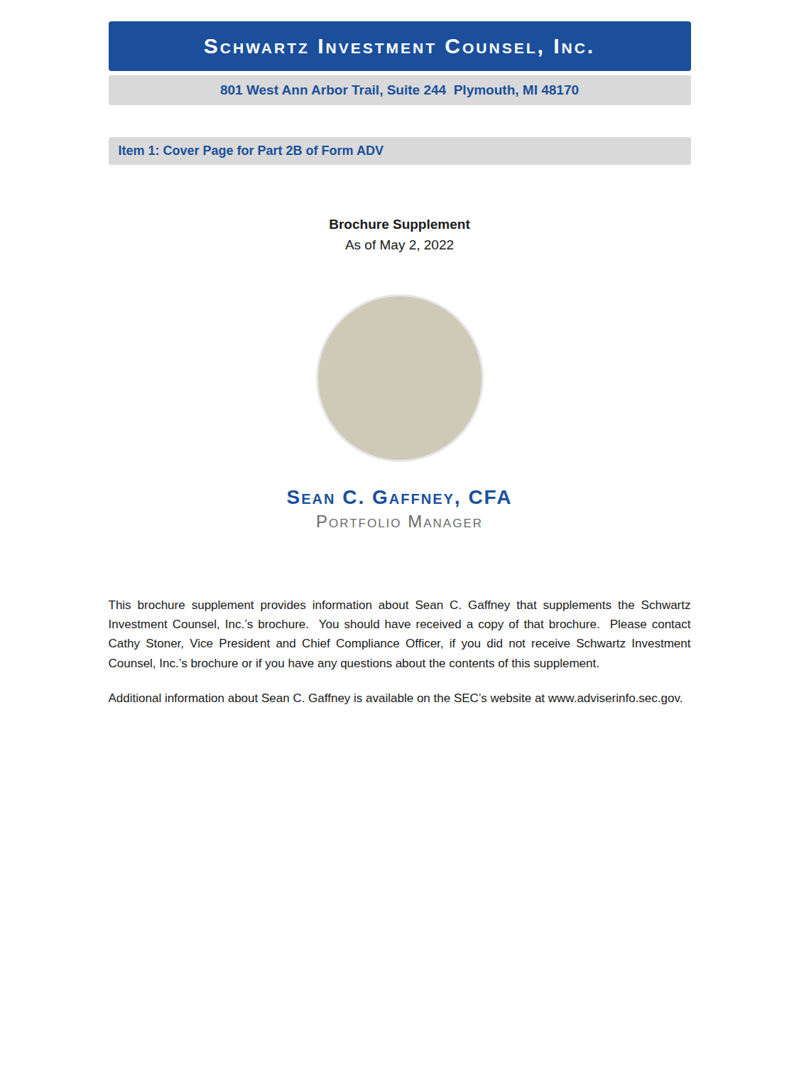Schwartz Investment Counsel, Inc.
801 West Ann Arbor Trail, Suite 244 Plymouth, MI 48170
Item 1: Cover Page for Part 2B of Form ADV
Brochure Supplement
As of May 2, 2022
Sean C. Gaffney, CFA
Portfolio Manager
This brochure supplement provides information about Sean C. Gaffney that supplements the Schwartz Investment Counsel, Inc.’s brochure. You should have received a copy of that brochure. Please contact Cathy Stoner, Vice President and Chief Compliance Officer, if you did not receive Schwartz Investment Counsel, Inc.’s brochure or if you have any questions about the contents of this supplement.
Additional information about Sean C. Gaffney is available on the SEC’s website at www.adviserinfo.sec.gov.